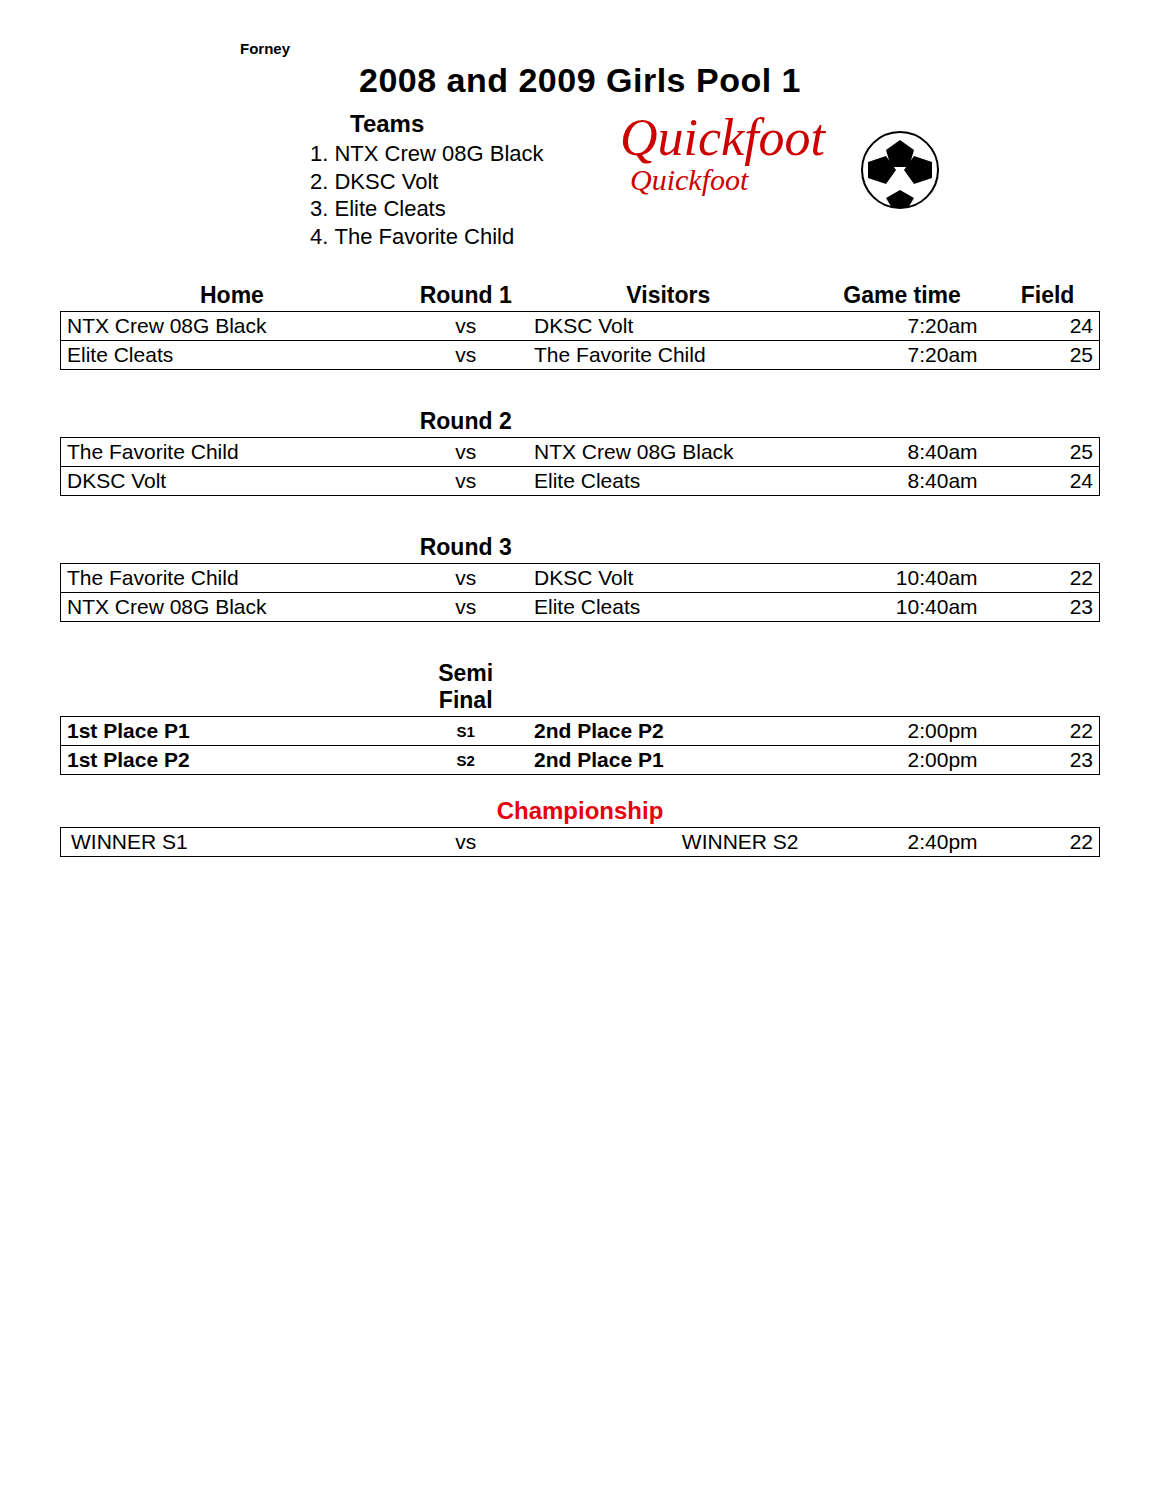Forney
2008 and 2009 Girls Pool 1
Teams
NTX Crew 08G Black
DKSC Volt
Elite Cleats
The Favorite Child
| Home | Round 1 | Visitors | Game time | Field |
| NTX Crew 08G Black | vs | DKSC Volt | 7:20am | 24 |
| Elite Cleats | vs | The Favorite Child | 7:20am | 25 |
| | Round 2 | | | |
| The Favorite Child | vs | NTX Crew 08G Black | 8:40am | 25 |
| DKSC Volt | vs | Elite Cleats | 8:40am | 24 |
| | Round 3 | | | |
| The Favorite Child | vs | DKSC Volt | 10:40am | 22 |
| NTX Crew 08G Black | vs | Elite Cleats | 10:40am | 23 |
| | Semi Final | | | |
| 1st Place P1 | S1 | 2nd Place P2 | 2:00pm | 22 |
| 1st Place P2 | S2 | 2nd Place P1 | 2:00pm | 23 |
Championship
| WINNER S1 | vs | WINNER S2 | 2:40pm | 22 |